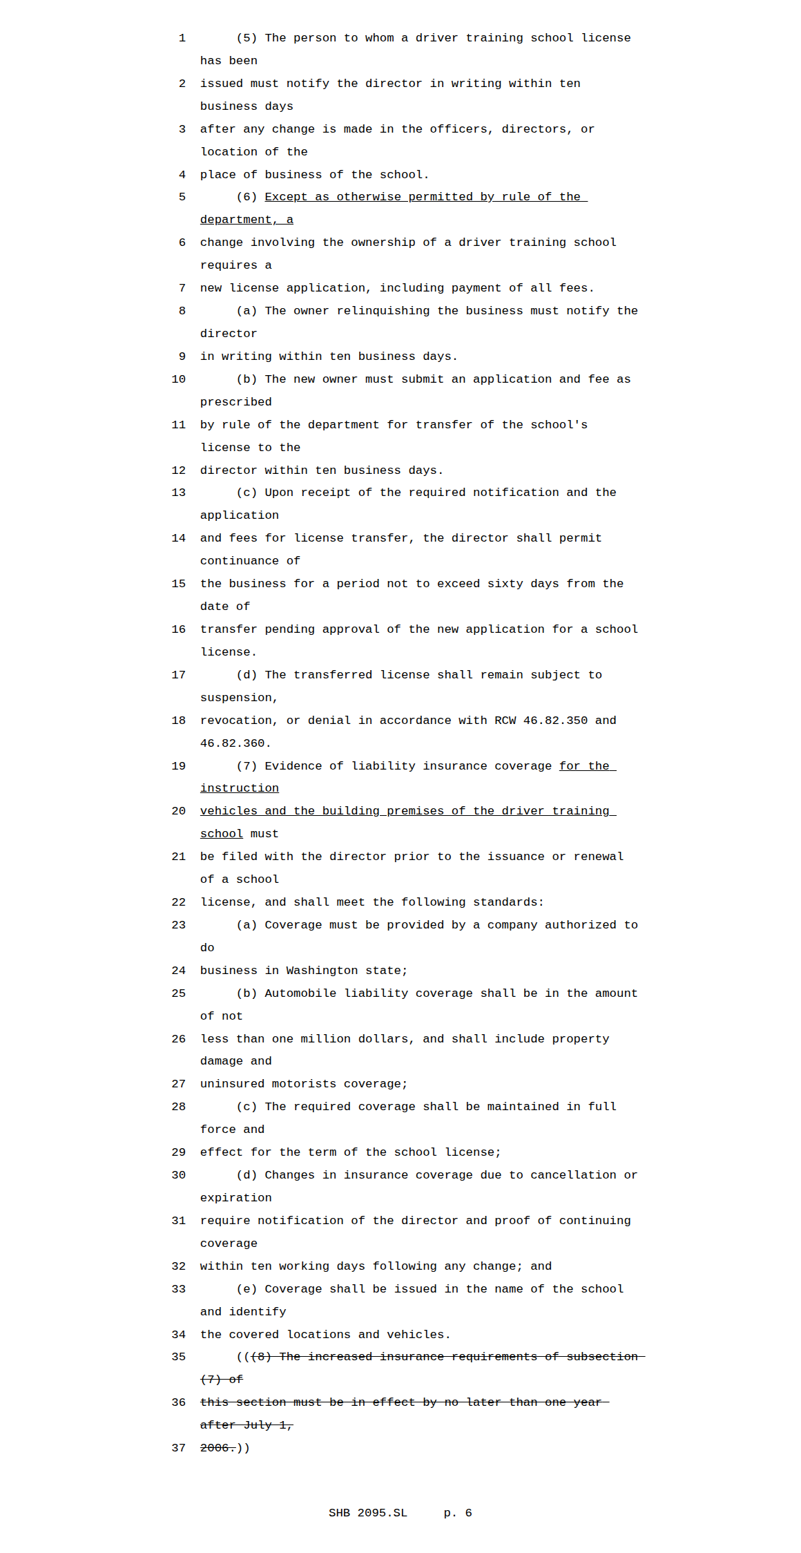(5) The person to whom a driver training school license has been
issued must notify the director in writing within ten business days
after any change is made in the officers, directors, or location of the
place of business of the school.
(6) Except as otherwise permitted by rule of the department, a
change involving the ownership of a driver training school requires a
new license application, including payment of all fees.
(a) The owner relinquishing the business must notify the director
in writing within ten business days.
(b) The new owner must submit an application and fee as prescribed
by rule of the department for transfer of the school's license to the
director within ten business days.
(c) Upon receipt of the required notification and the application
and fees for license transfer, the director shall permit continuance of
the business for a period not to exceed sixty days from the date of
transfer pending approval of the new application for a school license.
(d) The transferred license shall remain subject to suspension,
revocation, or denial in accordance with RCW 46.82.350 and 46.82.360.
(7) Evidence of liability insurance coverage for the instruction
vehicles and the building premises of the driver training school must
be filed with the director prior to the issuance or renewal of a school
license, and shall meet the following standards:
(a) Coverage must be provided by a company authorized to do
business in Washington state;
(b) Automobile liability coverage shall be in the amount of not
less than one million dollars, and shall include property damage and
uninsured motorists coverage;
(c) The required coverage shall be maintained in full force and
effect for the term of the school license;
(d) Changes in insurance coverage due to cancellation or expiration
require notification of the director and proof of continuing coverage
within ten working days following any change; and
(e) Coverage shall be issued in the name of the school and identify
the covered locations and vehicles.
(((8) The increased insurance requirements of subsection (7) of
this section must be in effect by no later than one year after July 1,
2006.))
SHB 2095.SL p. 6